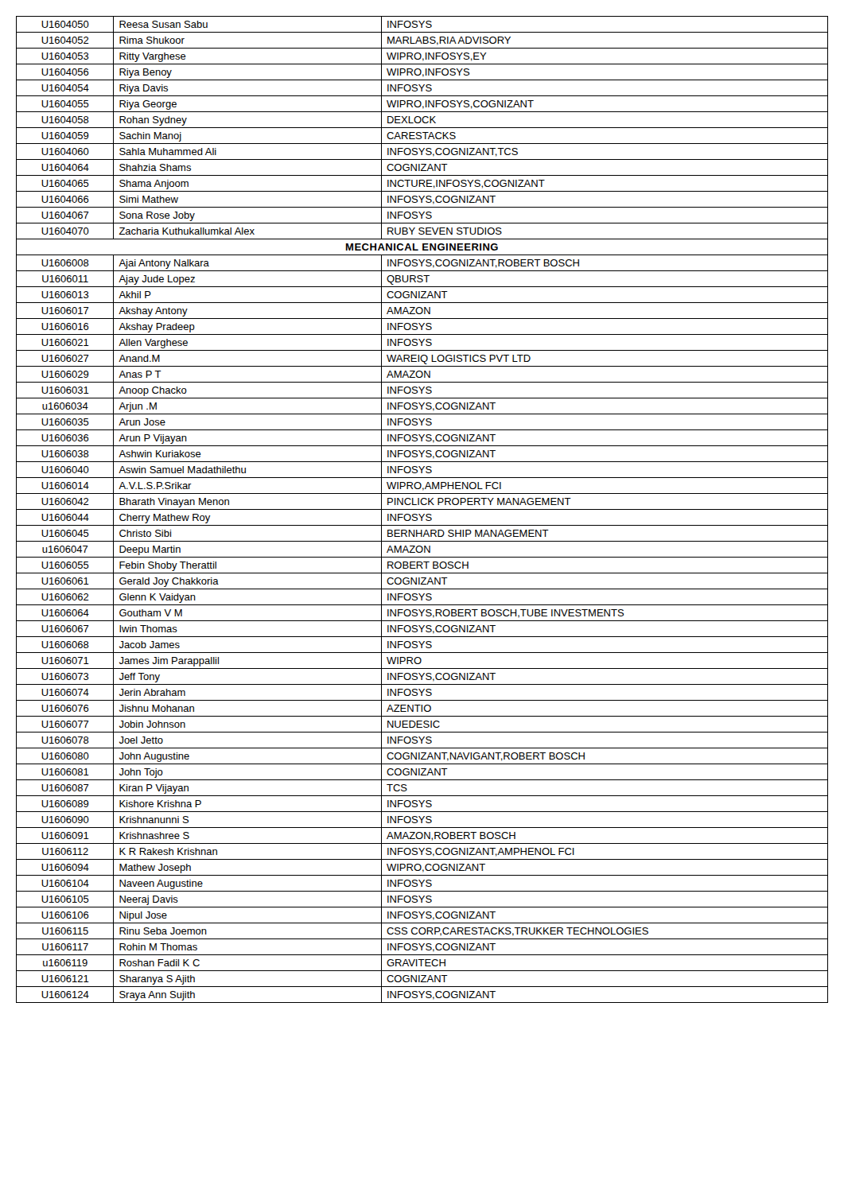| U1604050 | Reesa Susan Sabu | INFOSYS |
| U1604052 | Rima Shukoor | MARLABS,RIA ADVISORY |
| U1604053 | Ritty Varghese | WIPRO,INFOSYS,EY |
| U1604056 | Riya Benoy | WIPRO,INFOSYS |
| U1604054 | Riya Davis | INFOSYS |
| U1604055 | Riya George | WIPRO,INFOSYS,COGNIZANT |
| U1604058 | Rohan Sydney | DEXLOCK |
| U1604059 | Sachin Manoj | CARESTACKS |
| U1604060 | Sahla Muhammed Ali | INFOSYS,COGNIZANT,TCS |
| U1604064 | Shahzia Shams | COGNIZANT |
| U1604065 | Shama Anjoom | INCTURE,INFOSYS,COGNIZANT |
| U1604066 | Simi Mathew | INFOSYS,COGNIZANT |
| U1604067 | Sona Rose Joby | INFOSYS |
| U1604070 | Zacharia Kuthukallumkal Alex | RUBY SEVEN STUDIOS |
| MECHANICAL ENGINEERING |
| U1606008 | Ajai Antony Nalkara | INFOSYS,COGNIZANT,ROBERT BOSCH |
| U1606011 | Ajay Jude Lopez | QBURST |
| U1606013 | Akhil P | COGNIZANT |
| U1606017 | Akshay Antony | AMAZON |
| U1606016 | Akshay Pradeep | INFOSYS |
| U1606021 | Allen Varghese | INFOSYS |
| U1606027 | Anand.M | WAREIQ LOGISTICS PVT LTD |
| U1606029 | Anas P T | AMAZON |
| U1606031 | Anoop Chacko | INFOSYS |
| u1606034 | Arjun .M | INFOSYS,COGNIZANT |
| U1606035 | Arun Jose | INFOSYS |
| U1606036 | Arun P Vijayan | INFOSYS,COGNIZANT |
| U1606038 | Ashwin Kuriakose | INFOSYS,COGNIZANT |
| U1606040 | Aswin Samuel Madathilethu | INFOSYS |
| U1606014 | A.V.L.S.P.Srikar | WIPRO,AMPHENOL FCI |
| U1606042 | Bharath Vinayan Menon | PINCLICK PROPERTY MANAGEMENT |
| U1606044 | Cherry Mathew Roy | INFOSYS |
| U1606045 | Christo Sibi | BERNHARD SHIP MANAGEMENT |
| u1606047 | Deepu Martin | AMAZON |
| U1606055 | Febin Shoby Therattil | ROBERT BOSCH |
| U1606061 | Gerald Joy Chakkoria | COGNIZANT |
| U1606062 | Glenn K Vaidyan | INFOSYS |
| U1606064 | Goutham V M | INFOSYS,ROBERT BOSCH,TUBE INVESTMENTS |
| U1606067 | Iwin Thomas | INFOSYS,COGNIZANT |
| U1606068 | Jacob James | INFOSYS |
| U1606071 | James Jim Parappallil | WIPRO |
| U1606073 | Jeff Tony | INFOSYS,COGNIZANT |
| U1606074 | Jerin Abraham | INFOSYS |
| U1606076 | Jishnu Mohanan | AZENTIO |
| U1606077 | Jobin Johnson | NUEDESIC |
| U1606078 | Joel Jetto | INFOSYS |
| U1606080 | John Augustine | COGNIZANT,NAVIGANT,ROBERT BOSCH |
| U1606081 | John Tojo | COGNIZANT |
| U1606087 | Kiran P Vijayan | TCS |
| U1606089 | Kishore Krishna P | INFOSYS |
| U1606090 | Krishnanunni S | INFOSYS |
| U1606091 | Krishnashree S | AMAZON,ROBERT BOSCH |
| U1606112 | K R Rakesh Krishnan | INFOSYS,COGNIZANT,AMPHENOL FCI |
| U1606094 | Mathew Joseph | WIPRO,COGNIZANT |
| U1606104 | Naveen Augustine | INFOSYS |
| U1606105 | Neeraj Davis | INFOSYS |
| U1606106 | Nipul Jose | INFOSYS,COGNIZANT |
| U1606115 | Rinu Seba Joemon | CSS CORP,CARESTACKS,TRUKKER TECHNOLOGIES |
| U1606117 | Rohin M Thomas | INFOSYS,COGNIZANT |
| u1606119 | Roshan Fadil K C | GRAVITECH |
| U1606121 | Sharanya S Ajith | COGNIZANT |
| U1606124 | Sraya Ann Sujith | INFOSYS,COGNIZANT |